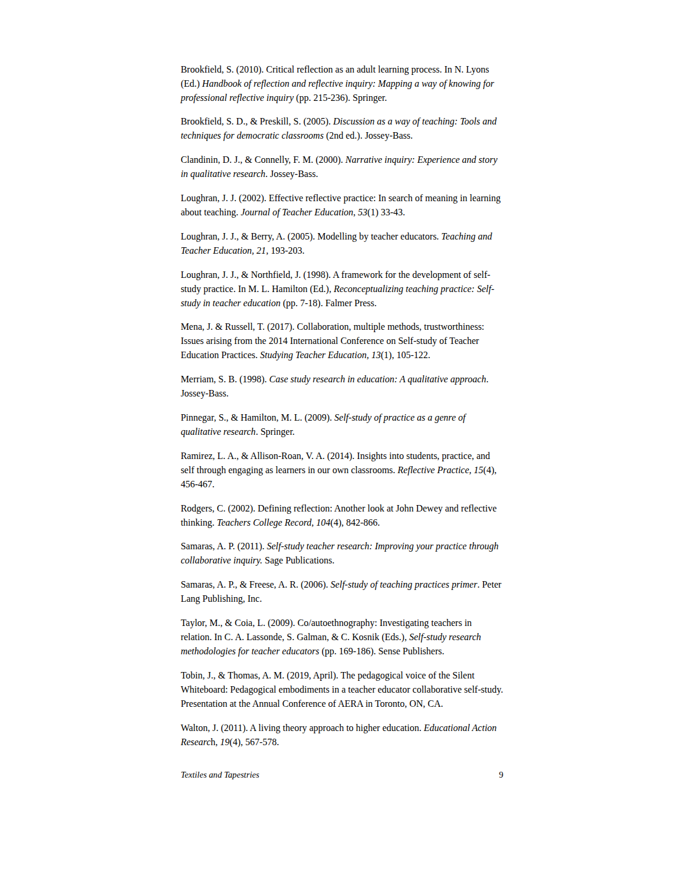Brookfield, S. (2010). Critical reflection as an adult learning process. In N. Lyons (Ed.) Handbook of reflection and reflective inquiry: Mapping a way of knowing for professional reflective inquiry (pp. 215-236). Springer.
Brookfield, S. D., & Preskill, S. (2005). Discussion as a way of teaching: Tools and techniques for democratic classrooms (2nd ed.). Jossey-Bass.
Clandinin, D. J., & Connelly, F. M. (2000). Narrative inquiry: Experience and story in qualitative research. Jossey-Bass.
Loughran, J. J. (2002). Effective reflective practice: In search of meaning in learning about teaching. Journal of Teacher Education, 53(1) 33-43.
Loughran, J. J., & Berry, A. (2005). Modelling by teacher educators. Teaching and Teacher Education, 21, 193-203.
Loughran, J. J., & Northfield, J. (1998). A framework for the development of self-study practice. In M. L. Hamilton (Ed.), Reconceptualizing teaching practice: Self-study in teacher education (pp. 7-18). Falmer Press.
Mena, J. & Russell, T. (2017). Collaboration, multiple methods, trustworthiness: Issues arising from the 2014 International Conference on Self-study of Teacher Education Practices. Studying Teacher Education, 13(1), 105-122.
Merriam, S. B. (1998). Case study research in education: A qualitative approach. Jossey-Bass.
Pinnegar, S., & Hamilton, M. L. (2009). Self-study of practice as a genre of qualitative research. Springer.
Ramirez, L. A., & Allison-Roan, V. A. (2014). Insights into students, practice, and self through engaging as learners in our own classrooms. Reflective Practice, 15(4), 456-467.
Rodgers, C. (2002). Defining reflection: Another look at John Dewey and reflective thinking. Teachers College Record, 104(4), 842-866.
Samaras, A. P. (2011). Self-study teacher research: Improving your practice through collaborative inquiry. Sage Publications.
Samaras, A. P., & Freese, A. R. (2006). Self-study of teaching practices primer. Peter Lang Publishing, Inc.
Taylor, M., & Coia, L. (2009). Co/autoethnography: Investigating teachers in relation. In C. A. Lassonde, S. Galman, & C. Kosnik (Eds.), Self-study research methodologies for teacher educators (pp. 169-186). Sense Publishers.
Tobin, J., & Thomas, A. M. (2019, April). The pedagogical voice of the Silent Whiteboard: Pedagogical embodiments in a teacher educator collaborative self-study. Presentation at the Annual Conference of AERA in Toronto, ON, CA.
Walton, J. (2011). A living theory approach to higher education. Educational Action Research, 19(4), 567-578.
Textiles and Tapestries 9